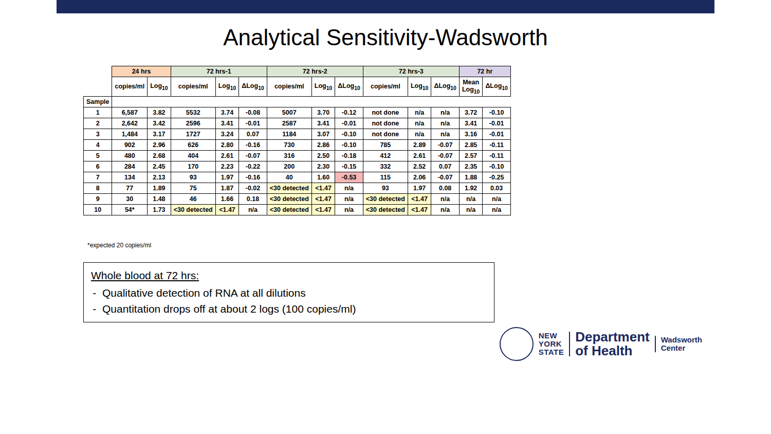Analytical Sensitivity-Wadsworth
| | 24 hrs | 72 hrs-1 | 72 hrs-2 | 72 hrs-3 | 72 hr |
| --- | --- | --- | --- | --- | --- |
| copies/ml | Log 10 | copies/ml | Log 10 | ΔLog 10 | copies/ml | Log 10 | ΔLog 10 | copies/ml | Log 10 | ΔLog 10 | Mean Log 10 | ΔLog 10 |
| Sample | |
| 1 | 6,587 | 3.82 | 5532 | 3.74 | -0.08 | 5007 | 3.70 | -0.12 | not done | n/a | n/a | 3.72 | -0.10 |
| 2 | 2,642 | 3.42 | 2596 | 3.41 | -0.01 | 2587 | 3.41 | -0.01 | not done | n/a | n/a | 3.41 | -0.01 |
| 3 | 1,484 | 3.17 | 1727 | 3.24 | 0.07 | 1184 | 3.07 | -0.10 | not done | n/a | n/a | 3.16 | -0.01 |
| 4 | 902 | 2.96 | 626 | 2.80 | -0.16 | 730 | 2.86 | -0.10 | 785 | 2.89 | -0.07 | 2.85 | -0.11 |
| 5 | 480 | 2.68 | 404 | 2.61 | -0.07 | 316 | 2.50 | -0.18 | 412 | 2.61 | -0.07 | 2.57 | -0.11 |
| 6 | 284 | 2.45 | 170 | 2.23 | -0.22 | 200 | 2.30 | -0.15 | 332 | 2.52 | 0.07 | 2.35 | -0.10 |
| 7 | 134 | 2.13 | 93 | 1.97 | -0.16 | 40 | 1.60 | -0.53 | 115 | 2.06 | -0.07 | 1.88 | -0.25 |
| 8 | 77 | 1.89 | 75 | 1.87 | -0.02 | <30 detected | <1.47 | n/a | 93 | 1.97 | 0.08 | 1.92 | 0.03 |
| 9 | 30 | 1.48 | 46 | 1.66 | 0.18 | <30 detected | <1.47 | n/a | <30 detected | <1.47 | n/a | n/a | n/a |
| 10 | 54* | 1.73 | <30 detected | <1.47 | n/a | <30 detected | <1.47 | n/a | <30 detected | <1.47 | n/a | n/a | n/a |
*expected 20 copies/ml
Whole blood at 72 hrs:
Qualitative detection of RNA at all dilutions
Quantitation drops off at about 2 logs (100 copies/ml)
NEW
YORK
STATE
Department
of Health
Wadsworth
Center